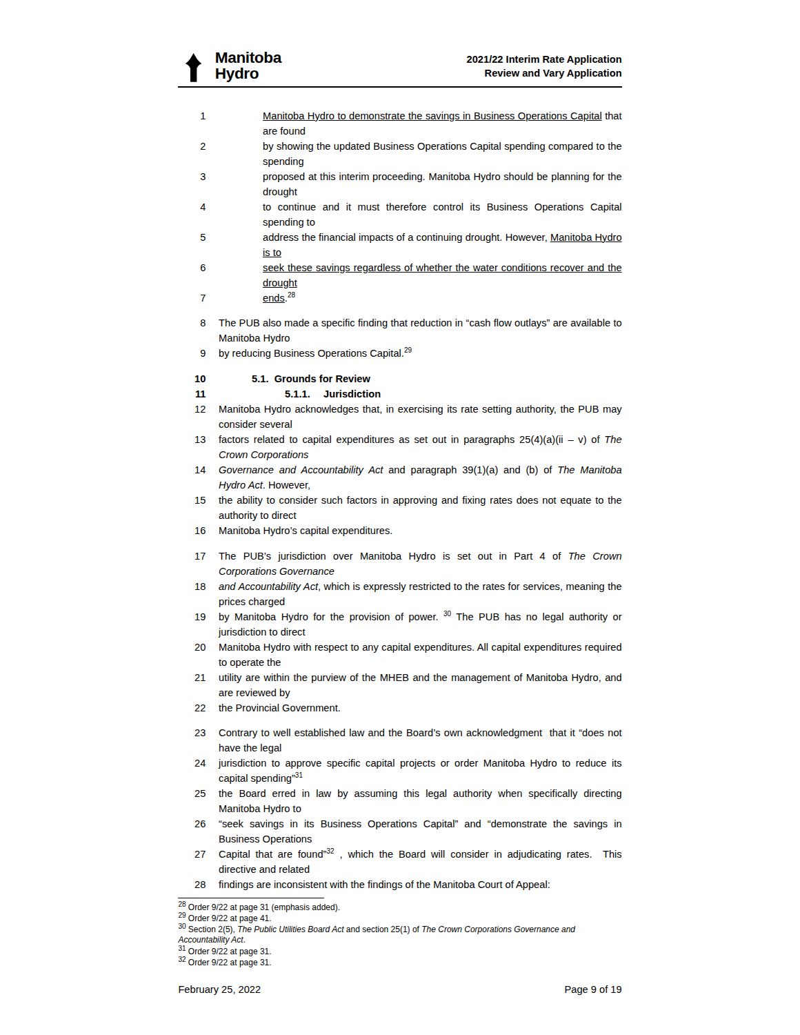Manitoba
Hydro
2021/22 Interim Rate Application
Review and Vary Application
1
Manitoba Hydro to demonstrate the savings in Business Operations Capital that are found
2
by showing the updated Business Operations Capital spending compared to the spending
3
proposed at this interim proceeding. Manitoba Hydro should be planning for the drought
4
to continue and it must therefore control its Business Operations Capital spending to
5
address the financial impacts of a continuing drought. However, Manitoba Hydro is to
6
seek these savings regardless of whether the water conditions recover and the drought
7
ends.28
8
The PUB also made a specific finding that reduction in “cash flow outlays” are available to Manitoba Hydro
9
by reducing Business Operations Capital.29
10
5.1. Grounds for Review
11
5.1.1. Jurisdiction
12
Manitoba Hydro acknowledges that, in exercising its rate setting authority, the PUB may consider several
13
factors related to capital expenditures as set out in paragraphs 25(4)(a)(ii – v) of The Crown Corporations
14
Governance and Accountability Act and paragraph 39(1)(a) and (b) of The Manitoba Hydro Act. However,
15
the ability to consider such factors in approving and fixing rates does not equate to the authority to direct
16
Manitoba Hydro’s capital expenditures.
17
The PUB’s jurisdiction over Manitoba Hydro is set out in Part 4 of The Crown Corporations Governance
18
and Accountability Act, which is expressly restricted to the rates for services, meaning the prices charged
19
by Manitoba Hydro for the provision of power. 30 The PUB has no legal authority or jurisdiction to direct
20
Manitoba Hydro with respect to any capital expenditures. All capital expenditures required to operate the
21
utility are within the purview of the MHEB and the management of Manitoba Hydro, and are reviewed by
22
the Provincial Government.
23
Contrary to well established law and the Board’s own acknowledgment that it “does not have the legal
24
jurisdiction to approve specific capital projects or order Manitoba Hydro to reduce its capital spending”31
25
the Board erred in law by assuming this legal authority when specifically directing Manitoba Hydro to
26
“seek savings in its Business Operations Capital” and “demonstrate the savings in Business Operations
27
Capital that are found”32 , which the Board will consider in adjudicating rates. This directive and related
28
findings are inconsistent with the findings of the Manitoba Court of Appeal:
28 Order 9/22 at page 31 (emphasis added).
29 Order 9/22 at page 41.
30 Section 2(5), The Public Utilities Board Act and section 25(1) of The Crown Corporations Governance and Accountability Act.
31 Order 9/22 at page 31.
32 Order 9/22 at page 31.
February 25, 2022
Page 9 of 19